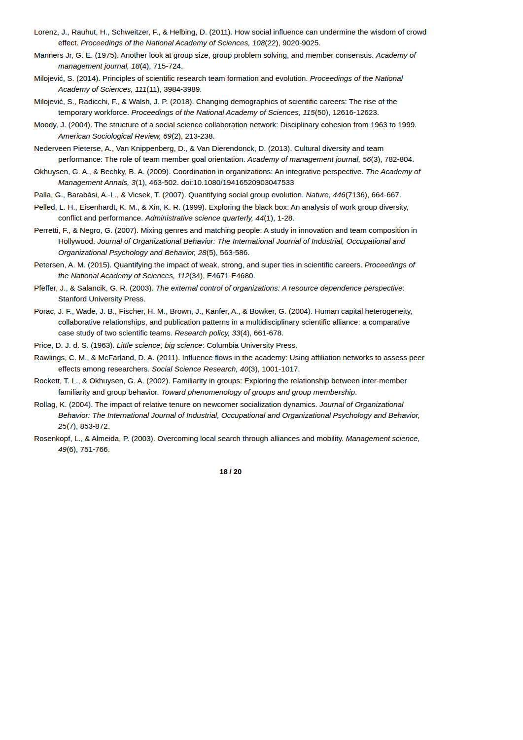Lorenz, J., Rauhut, H., Schweitzer, F., & Helbing, D. (2011). How social influence can undermine the wisdom of crowd effect. Proceedings of the National Academy of Sciences, 108(22), 9020-9025.
Manners Jr, G. E. (1975). Another look at group size, group problem solving, and member consensus. Academy of management journal, 18(4), 715-724.
Milojević, S. (2014). Principles of scientific research team formation and evolution. Proceedings of the National Academy of Sciences, 111(11), 3984-3989.
Milojević, S., Radicchi, F., & Walsh, J. P. (2018). Changing demographics of scientific careers: The rise of the temporary workforce. Proceedings of the National Academy of Sciences, 115(50), 12616-12623.
Moody, J. (2004). The structure of a social science collaboration network: Disciplinary cohesion from 1963 to 1999. American Sociological Review, 69(2), 213-238.
Nederveen Pieterse, A., Van Knippenberg, D., & Van Dierendonck, D. (2013). Cultural diversity and team performance: The role of team member goal orientation. Academy of management journal, 56(3), 782-804.
Okhuysen, G. A., & Bechky, B. A. (2009). Coordination in organizations: An integrative perspective. The Academy of Management Annals, 3(1), 463-502. doi:10.1080/19416520903047533
Palla, G., Barabási, A.-L., & Vicsek, T. (2007). Quantifying social group evolution. Nature, 446(7136), 664-667.
Pelled, L. H., Eisenhardt, K. M., & Xin, K. R. (1999). Exploring the black box: An analysis of work group diversity, conflict and performance. Administrative science quarterly, 44(1), 1-28.
Perretti, F., & Negro, G. (2007). Mixing genres and matching people: A study in innovation and team composition in Hollywood. Journal of Organizational Behavior: The International Journal of Industrial, Occupational and Organizational Psychology and Behavior, 28(5), 563-586.
Petersen, A. M. (2015). Quantifying the impact of weak, strong, and super ties in scientific careers. Proceedings of the National Academy of Sciences, 112(34), E4671-E4680.
Pfeffer, J., & Salancik, G. R. (2003). The external control of organizations: A resource dependence perspective: Stanford University Press.
Porac, J. F., Wade, J. B., Fischer, H. M., Brown, J., Kanfer, A., & Bowker, G. (2004). Human capital heterogeneity, collaborative relationships, and publication patterns in a multidisciplinary scientific alliance: a comparative case study of two scientific teams. Research policy, 33(4), 661-678.
Price, D. J. d. S. (1963). Little science, big science: Columbia University Press.
Rawlings, C. M., & McFarland, D. A. (2011). Influence flows in the academy: Using affiliation networks to assess peer effects among researchers. Social Science Research, 40(3), 1001-1017.
Rockett, T. L., & Okhuysen, G. A. (2002). Familiarity in groups: Exploring the relationship between inter-member familiarity and group behavior. Toward phenomenology of groups and group membership.
Rollag, K. (2004). The impact of relative tenure on newcomer socialization dynamics. Journal of Organizational Behavior: The International Journal of Industrial, Occupational and Organizational Psychology and Behavior, 25(7), 853-872.
Rosenkopf, L., & Almeida, P. (2003). Overcoming local search through alliances and mobility. Management science, 49(6), 751-766.
18 / 20